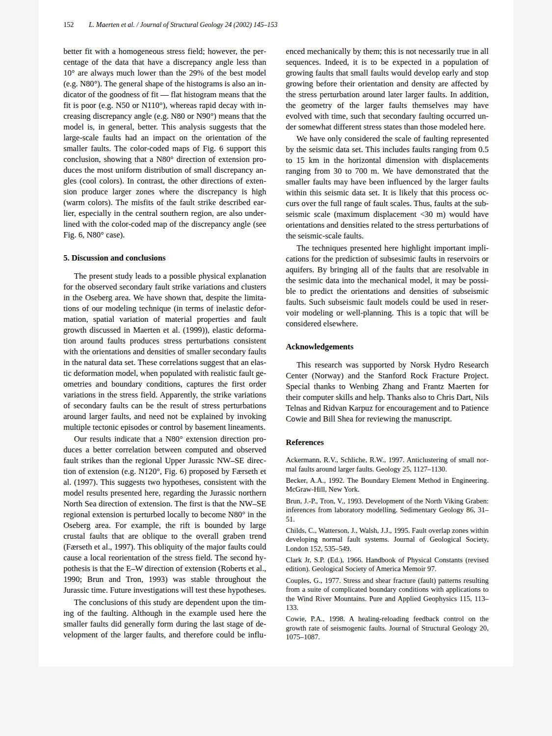152 L. Maerten et al. / Journal of Structural Geology 24 (2002) 145–153
better fit with a homogeneous stress field; however, the percentage of the data that have a discrepancy angle less than 10° are always much lower than the 29% of the best model (e.g. N80°). The general shape of the histograms is also an indicator of the goodness of fit — flat histogram means that the fit is poor (e.g. N50 or N110°), whereas rapid decay with increasing discrepancy angle (e.g. N80 or N90°) means that the model is, in general, better. This analysis suggests that the large-scale faults had an impact on the orientation of the smaller faults. The color-coded maps of Fig. 6 support this conclusion, showing that a N80° direction of extension produces the most uniform distribution of small discrepancy angles (cool colors). In contrast, the other directions of extension produce larger zones where the discrepancy is high (warm colors). The misfits of the fault strike described earlier, especially in the central southern region, are also underlined with the color-coded map of the discrepancy angle (see Fig. 6, N80° case).
5. Discussion and conclusions
The present study leads to a possible physical explanation for the observed secondary fault strike variations and clusters in the Oseberg area. We have shown that, despite the limitations of our modeling technique (in terms of inelastic deformation, spatial variation of material properties and fault growth discussed in Maerten et al. (1999)), elastic deformation around faults produces stress perturbations consistent with the orientations and densities of smaller secondary faults in the natural data set. These correlations suggest that an elastic deformation model, when populated with realistic fault geometries and boundary conditions, captures the first order variations in the stress field. Apparently, the strike variations of secondary faults can be the result of stress perturbations around larger faults, and need not be explained by invoking multiple tectonic episodes or control by basement lineaments.
Our results indicate that a N80° extension direction produces a better correlation between computed and observed fault strikes than the regional Upper Jurassic NW–SE direction of extension (e.g. N120°, Fig. 6) proposed by Færseth et al. (1997). This suggests two hypotheses, consistent with the model results presented here, regarding the Jurassic northern North Sea direction of extension. The first is that the NW–SE regional extension is perturbed locally to become N80° in the Oseberg area. For example, the rift is bounded by large crustal faults that are oblique to the overall graben trend (Færseth et al., 1997). This obliquity of the major faults could cause a local reorientation of the stress field. The second hypothesis is that the E–W direction of extension (Roberts et al., 1990; Brun and Tron, 1993) was stable throughout the Jurassic time. Future investigations will test these hypotheses.
The conclusions of this study are dependent upon the timing of the faulting. Although in the example used here the smaller faults did generally form during the last stage of development of the larger faults, and therefore could be influenced mechanically by them; this is not necessarily true in all sequences. Indeed, it is to be expected in a population of growing faults that small faults would develop early and stop growing before their orientation and density are affected by the stress perturbation around later larger faults. In addition, the geometry of the larger faults themselves may have evolved with time, such that secondary faulting occurred under somewhat different stress states than those modeled here.
We have only considered the scale of faulting represented by the seismic data set. This includes faults ranging from 0.5 to 15 km in the horizontal dimension with displacements ranging from 30 to 700 m. We have demonstrated that the smaller faults may have been influenced by the larger faults within this seismic data set. It is likely that this process occurs over the full range of fault scales. Thus, faults at the subseismic scale (maximum displacement <30 m) would have orientations and densities related to the stress perturbations of the seismic-scale faults.
The techniques presented here highlight important implications for the prediction of subsesimic faults in reservoirs or aquifers. By bringing all of the faults that are resolvable in the sesimic data into the mechanical model, it may be possible to predict the orientations and densities of subseismic faults. Such subseismic fault models could be used in reservoir modeling or well-planning. This is a topic that will be considered elsewhere.
Acknowledgements
This research was supported by Norsk Hydro Research Center (Norway) and the Stanford Rock Fracture Project. Special thanks to Wenbing Zhang and Frantz Maerten for their computer skills and help. Thanks also to Chris Dart, Nils Telnas and Ridvan Karpuz for encouragement and to Patience Cowie and Bill Shea for reviewing the manuscript.
References
Ackermann, R.V., Schliche, R.W., 1997. Anticlustering of small normal faults around larger faults. Geology 25, 1127–1130.
Becker, A.A., 1992. The Boundary Element Method in Engineering. McGraw-Hill, New York.
Brun, J.-P., Tron, V., 1993. Development of the North Viking Graben: inferences from laboratory modelling. Sedimentary Geology 86, 31–51.
Childs, C., Watterson, J., Walsh, J.J., 1995. Fault overlap zones within developing normal fault systems. Journal of Geological Society, London 152, 535–549.
Clark Jr, S.P. (Ed.), 1966. Handbook of Physical Constants (revised edition). Geological Society of America Memoir 97.
Couples, G., 1977. Stress and shear fracture (fault) patterns resulting from a suite of complicated boundary conditions with applications to the Wind River Mountains. Pure and Applied Geophysics 115, 113–133.
Cowie, P.A., 1998. A healing-reloading feedback control on the growth rate of seismogenic faults. Journal of Structural Geology 20, 1075–1087.